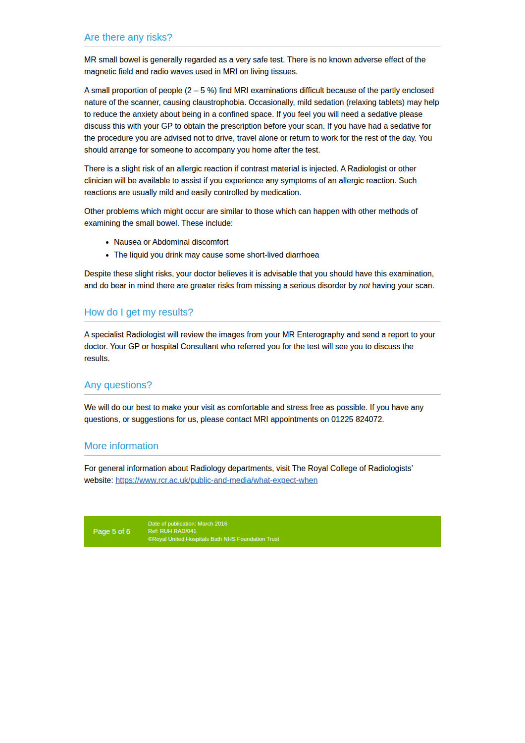Are there any risks?
MR small bowel is generally regarded as a very safe test. There is no known adverse effect of the magnetic field and radio waves used in MRI on living tissues.
A small proportion of people (2 – 5 %) find MRI examinations difficult because of the partly enclosed nature of the scanner, causing claustrophobia. Occasionally, mild sedation (relaxing tablets) may help to reduce the anxiety about being in a confined space. If you feel you will need a sedative please discuss this with your GP to obtain the prescription before your scan. If you have had a sedative for the procedure you are advised not to drive, travel alone or return to work for the rest of the day. You should arrange for someone to accompany you home after the test.
There is a slight risk of an allergic reaction if contrast material is injected. A Radiologist or other clinician will be available to assist if you experience any symptoms of an allergic reaction. Such reactions are usually mild and easily controlled by medication.
Other problems which might occur are similar to those which can happen with other methods of examining the small bowel. These include:
Nausea or Abdominal discomfort
The liquid you drink may cause some short-lived diarrhoea
Despite these slight risks, your doctor believes it is advisable that you should have this examination, and do bear in mind there are greater risks from missing a serious disorder by not having your scan.
How do I get my results?
A specialist Radiologist will review the images from your MR Enterography and send a report to your doctor. Your GP or hospital Consultant who referred you for the test will see you to discuss the results.
Any questions?
We will do our best to make your visit as comfortable and stress free as possible. If you have any questions, or suggestions for us, please contact MRI appointments on 01225 824072.
More information
For general information about Radiology departments, visit The Royal College of Radiologists’ website: https://www.rcr.ac.uk/public-and-media/what-expect-when
Page 5 of 6
Date of publication: March 2016
Ref: RUH RAD/041
©Royal United Hospitals Bath NHS Foundation Trust